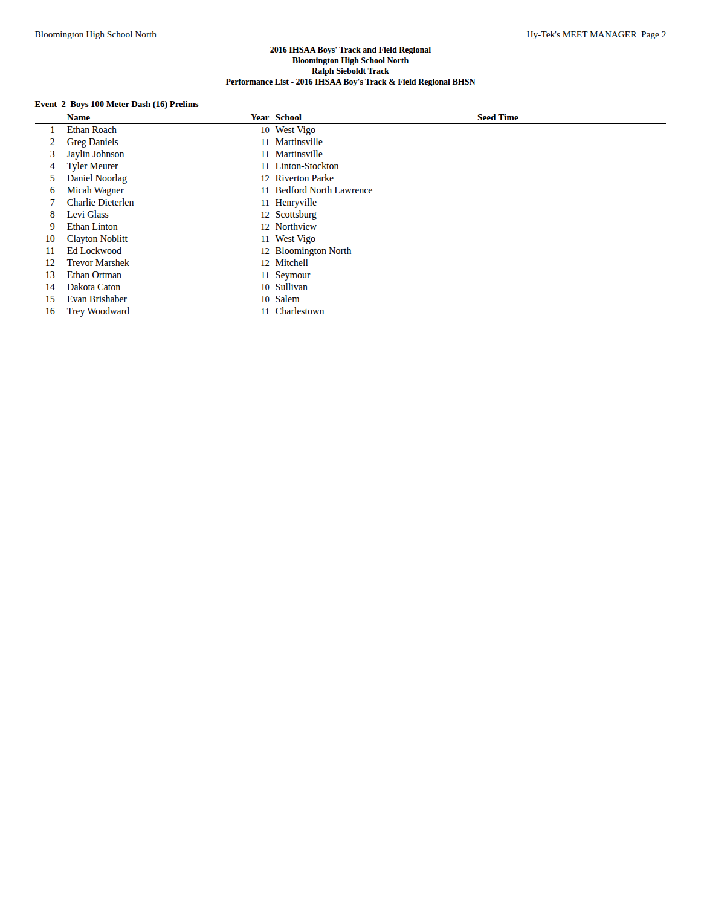Bloomington High School North Hy-Tek's MEET MANAGER Page 2
2016 IHSAA Boys' Track and Field Regional
Bloomington High School North
Ralph Sieboldt Track
Performance List - 2016 IHSAA Boy's Track & Field Regional BHSN
Event 2 Boys 100 Meter Dash (16) Prelims
| | Name | Year | School | Seed Time |
| --- | --- | --- | --- | --- |
| 1 | Ethan Roach | 10 | West Vigo | |
| 2 | Greg Daniels | 11 | Martinsville | |
| 3 | Jaylin Johnson | 11 | Martinsville | |
| 4 | Tyler Meurer | 11 | Linton-Stockton | |
| 5 | Daniel Noorlag | 12 | Riverton Parke | |
| 6 | Micah Wagner | 11 | Bedford North Lawrence | |
| 7 | Charlie Dieterlen | 11 | Henryville | |
| 8 | Levi Glass | 12 | Scottsburg | |
| 9 | Ethan Linton | 12 | Northview | |
| 10 | Clayton Noblitt | 11 | West Vigo | |
| 11 | Ed Lockwood | 12 | Bloomington North | |
| 12 | Trevor Marshek | 12 | Mitchell | |
| 13 | Ethan Ortman | 11 | Seymour | |
| 14 | Dakota Caton | 10 | Sullivan | |
| 15 | Evan Brishaber | 10 | Salem | |
| 16 | Trey Woodward | 11 | Charlestown | |